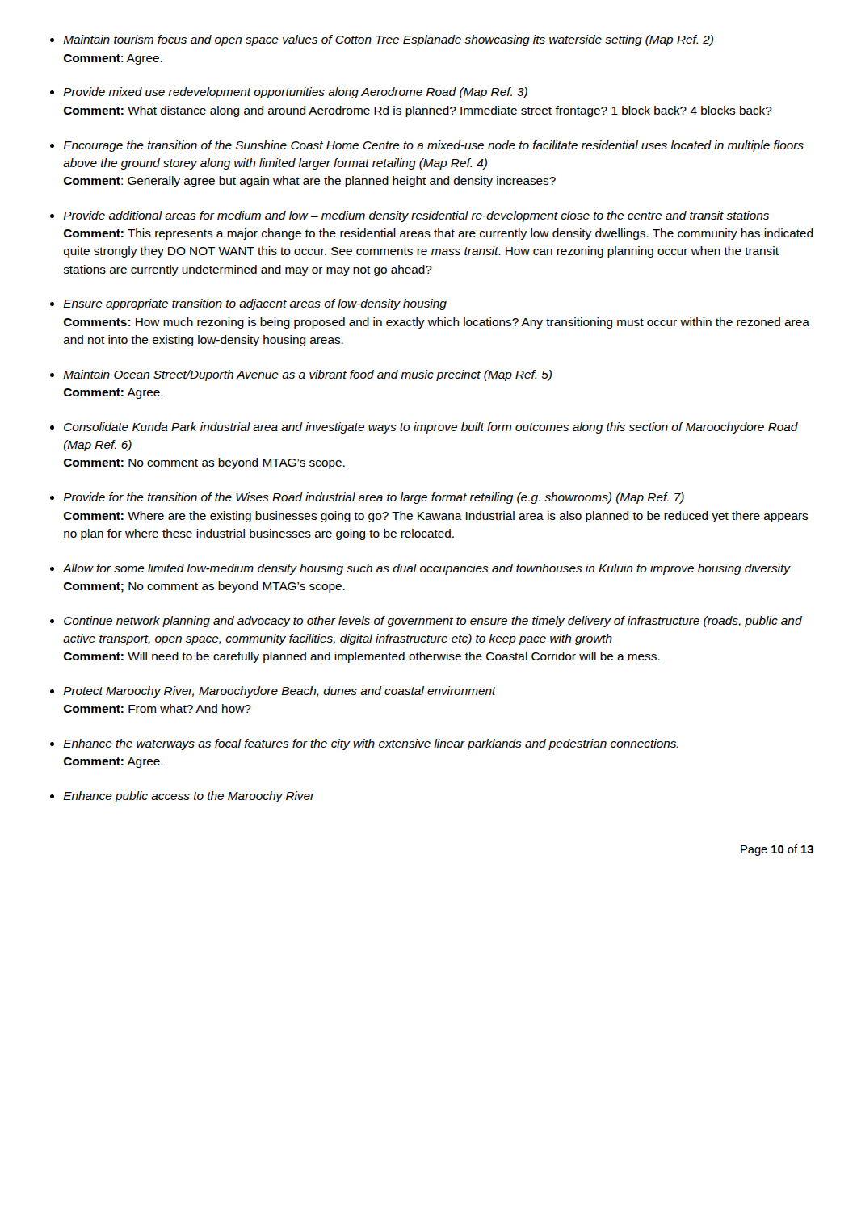Maintain tourism focus and open space values of Cotton Tree Esplanade showcasing its waterside setting (Map Ref. 2)
Comment: Agree.
Provide mixed use redevelopment opportunities along Aerodrome Road (Map Ref. 3)
Comment: What distance along and around Aerodrome Rd is planned? Immediate street frontage? 1 block back? 4 blocks back?
Encourage the transition of the Sunshine Coast Home Centre to a mixed-use node to facilitate residential uses located in multiple floors above the ground storey along with limited larger format retailing (Map Ref. 4)
Comment: Generally agree but again what are the planned height and density increases?
Provide additional areas for medium and low – medium density residential re-development close to the centre and transit stations
Comment: This represents a major change to the residential areas that are currently low density dwellings. The community has indicated quite strongly they DO NOT WANT this to occur. See comments re mass transit. How can rezoning planning occur when the transit stations are currently undetermined and may or may not go ahead?
Ensure appropriate transition to adjacent areas of low-density housing
Comments: How much rezoning is being proposed and in exactly which locations? Any transitioning must occur within the rezoned area and not into the existing low-density housing areas.
Maintain Ocean Street/Duporth Avenue as a vibrant food and music precinct (Map Ref. 5)
Comment: Agree.
Consolidate Kunda Park industrial area and investigate ways to improve built form outcomes along this section of Maroochydore Road (Map Ref. 6)
Comment: No comment as beyond MTAG’s scope.
Provide for the transition of the Wises Road industrial area to large format retailing (e.g. showrooms) (Map Ref. 7)
Comment: Where are the existing businesses going to go? The Kawana Industrial area is also planned to be reduced yet there appears no plan for where these industrial businesses are going to be relocated.
Allow for some limited low-medium density housing such as dual occupancies and townhouses in Kuluin to improve housing diversity
Comment; No comment as beyond MTAG’s scope.
Continue network planning and advocacy to other levels of government to ensure the timely delivery of infrastructure (roads, public and active transport, open space, community facilities, digital infrastructure etc) to keep pace with growth
Comment: Will need to be carefully planned and implemented otherwise the Coastal Corridor will be a mess.
Protect Maroochy River, Maroochydore Beach, dunes and coastal environment
Comment: From what? And how?
Enhance the waterways as focal features for the city with extensive linear parklands and pedestrian connections.
Comment: Agree.
Enhance public access to the Maroochy River
Page 10 of 13